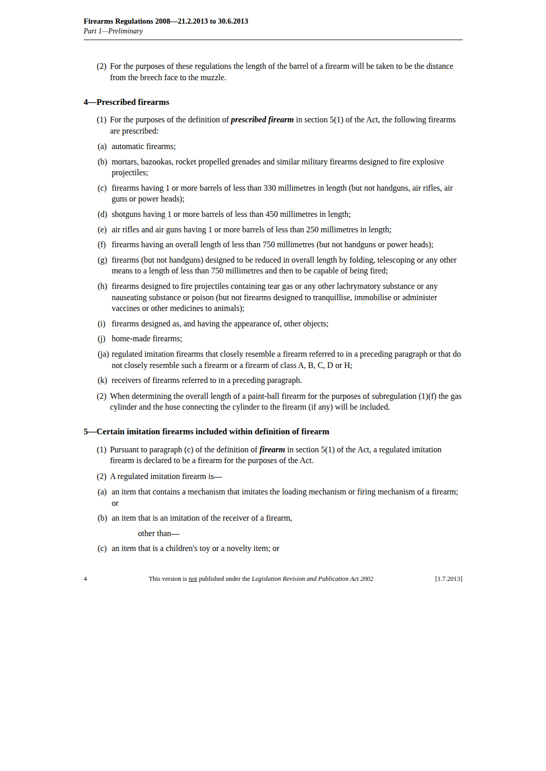Firearms Regulations 2008—21.2.2013 to 30.6.2013
Part 1—Preliminary
(2)
For the purposes of these regulations the length of the barrel of a firearm will be taken to be the distance from the breech face to the muzzle.
4—Prescribed firearms
(1)
For the purposes of the definition of prescribed firearm in section 5(1) of the Act, the following firearms are prescribed:
(a)
automatic firearms;
(b)
mortars, bazookas, rocket propelled grenades and similar military firearms designed to fire explosive projectiles;
(c)
firearms having 1 or more barrels of less than 330 millimetres in length (but not handguns, air rifles, air guns or power heads);
(d)
shotguns having 1 or more barrels of less than 450 millimetres in length;
(e)
air rifles and air guns having 1 or more barrels of less than 250 millimetres in length;
(f)
firearms having an overall length of less than 750 millimetres (but not handguns or power heads);
(g)
firearms (but not handguns) designed to be reduced in overall length by folding, telescoping or any other means to a length of less than 750 millimetres and then to be capable of being fired;
(h)
firearms designed to fire projectiles containing tear gas or any other lachrymatory substance or any nauseating substance or poison (but not firearms designed to tranquillise, immobilise or administer vaccines or other medicines to animals);
(i)
firearms designed as, and having the appearance of, other objects;
(j)
home-made firearms;
(ja)
regulated imitation firearms that closely resemble a firearm referred to in a preceding paragraph or that do not closely resemble such a firearm or a firearm of class A, B, C, D or H;
(k)
receivers of firearms referred to in a preceding paragraph.
(2)
When determining the overall length of a paint-ball firearm for the purposes of subregulation (1)(f) the gas cylinder and the hose connecting the cylinder to the firearm (if any) will be included.
5—Certain imitation firearms included within definition of firearm
(1)
Pursuant to paragraph (c) of the definition of firearm in section 5(1) of the Act, a regulated imitation firearm is declared to be a firearm for the purposes of the Act.
(2)
A regulated imitation firearm is—
(a)
an item that contains a mechanism that imitates the loading mechanism or firing mechanism of a firearm; or
(b)
an item that is an imitation of the receiver of a firearm,
other than—
(c)
an item that is a children's toy or a novelty item; or
4
This version is not published under the Legislation Revision and Publication Act 2002
[1.7.2013]